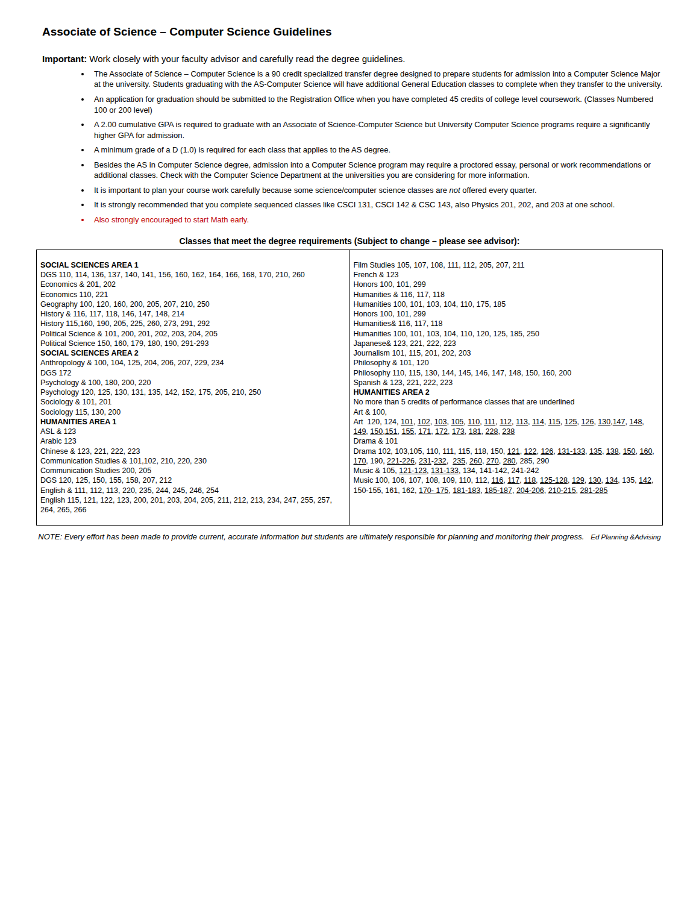Associate of Science – Computer Science Guidelines
Important: Work closely with your faculty advisor and carefully read the degree guidelines.
The Associate of Science – Computer Science is a 90 credit specialized transfer degree designed to prepare students for admission into a Computer Science Major at the university. Students graduating with the AS-Computer Science will have additional General Education classes to complete when they transfer to the university.
An application for graduation should be submitted to the Registration Office when you have completed 45 credits of college level coursework. (Classes Numbered 100 or 200 level)
A 2.00 cumulative GPA is required to graduate with an Associate of Science-Computer Science but University Computer Science programs require a significantly higher GPA for admission.
A minimum grade of a D (1.0) is required for each class that applies to the AS degree.
Besides the AS in Computer Science degree, admission into a Computer Science program may require a proctored essay, personal or work recommendations or additional classes. Check with the Computer Science Department at the universities you are considering for more information.
It is important to plan your course work carefully because some science/computer science classes are not offered every quarter.
It is strongly recommended that you complete sequenced classes like CSCI 131, CSCI 142 & CSC 143, also Physics 201, 202, and 203 at one school.
Also strongly encouraged to start Math early.
Classes that meet the degree requirements (Subject to change – please see advisor):
| SOCIAL SCIENCES AREA 1 DGS 110, 114, 136, 137, 140, 141, 156, 160, 162, 164, 166, 168, 170, 210, 260 Economics & 201, 202 Economics 110, 221 Geography 100, 120, 160, 200, 205, 207, 210, 250 History & 116, 117, 118, 146, 147, 148, 214 History 115,160, 190, 205, 225, 260, 273, 291, 292 Political Science & 101, 200, 201, 202, 203, 204, 205 Political Science 150, 160, 179, 180, 190, 291-293 SOCIAL SCIENCES AREA 2 Anthropology & 100, 104, 125, 204, 206, 207, 229, 234 DGS 172 Psychology & 100, 180, 200, 220 Psychology 120, 125, 130, 131, 135, 142, 152, 175, 205, 210, 250 Sociology & 101, 201 Sociology 115, 130, 200 HUMANITIES AREA 1 ASL & 123 Arabic 123 Chinese & 123, 221, 222, 223 Communication Studies & 101,102, 210, 220, 230 Communication Studies 200, 205 DGS 120, 125, 150, 155, 158, 207, 212 English & 111, 112, 113, 220, 235, 244, 245, 246, 254 English 115, 121, 122, 123, 200, 201, 203, 204, 205, 211, 212, 213, 234, 247, 255, 257, 264, 265, 266 | Film Studies 105, 107, 108, 111, 112, 205, 207, 211 French & 123 Honors 100, 101, 299 Humanities & 116, 117, 118 Humanities 100, 101, 103, 104, 110, 175, 185 Honors 100, 101, 299 Humanities& 116, 117, 118 Humanities 100, 101, 103, 104, 110, 120, 125, 185, 250 Japanese& 123, 221, 222, 223 Journalism 101, 115, 201, 202, 203 Philosophy & 101, 120 Philosophy 110, 115, 130, 144, 145, 146, 147, 148, 150, 160, 200 Spanish & 123, 221, 222, 223 HUMANITIES AREA 2 No more than 5 credits of performance classes that are underlined Art & 100, Art 120, 124, 101 , 102 , 103 , 105 , 110 , 111 , 112 , 113 , 114 , 115 , 125 , 126 , 130 , 147 , 148 , 149 , 150 , 151 , 155 , 171 , 172 , 173 , 181 , 228 , 238 Drama & 101 Drama 102, 103,105, 110, 111, 115, 118, 150, 121 , 122 , 126 , 131-133 , 135 , 138 , 150 , 160 , 170 , 190, 221-226 , 231 - 232 , 235 , 260 , 270 , 280 , 285, 290 Music & 105, 121-123 , 131-133 , 134, 141-142, 241-242 Music 100, 106, 107, 108, 109, 110, 112, 116 , 117 , 118 , 125-128 , 129 , 130 , 134 , 135, 142 , 150-155, 161, 162, 170- 175 , 181-183 , 185-187 , 204-206 , 210-215 , 281-285 |
NOTE: Every effort has been made to provide current, accurate information but students are ultimately responsible for planning and monitoring their progress. Ed Planning &Advising